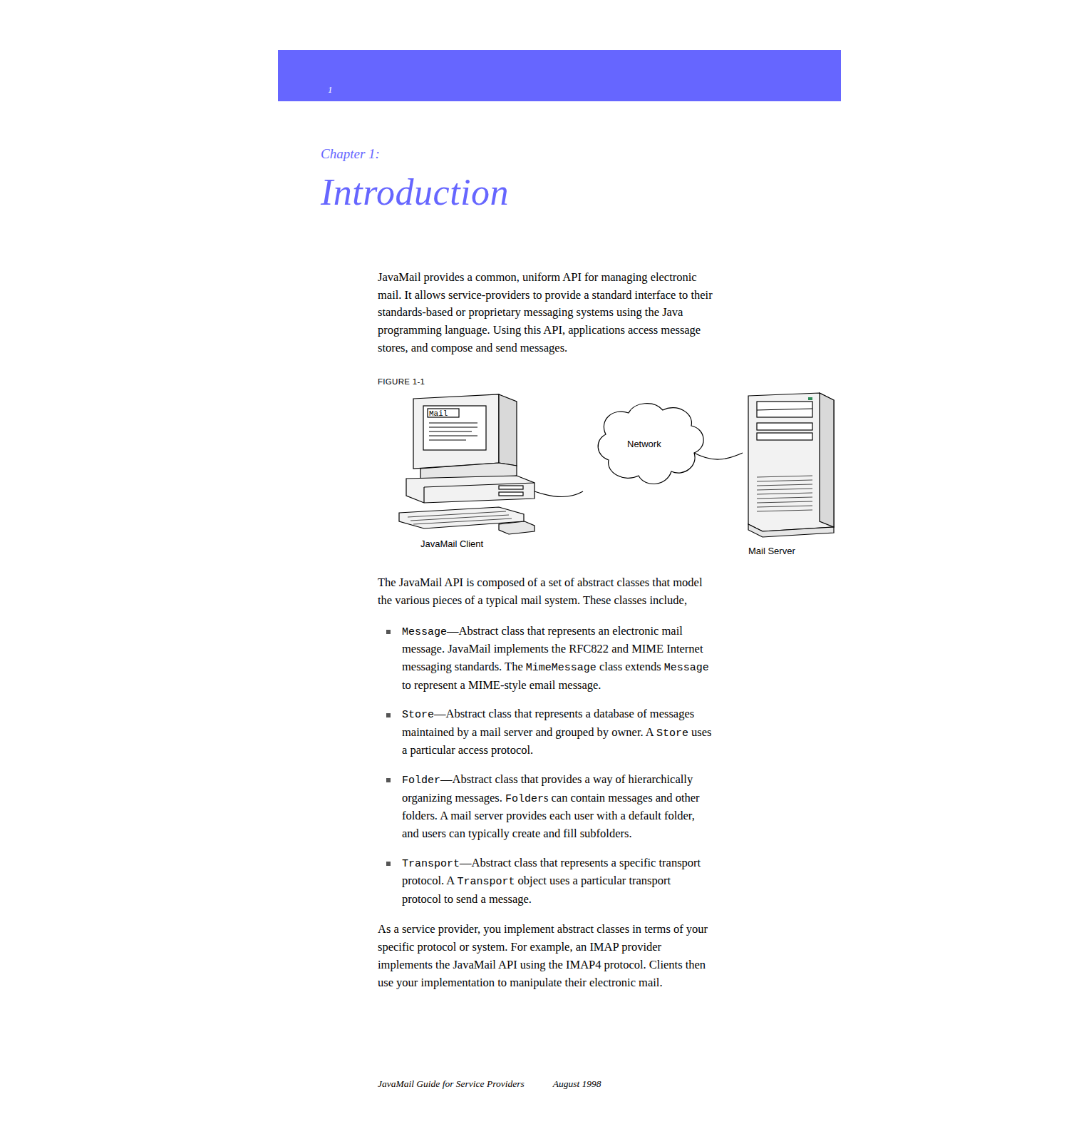1
Chapter 1:
Introduction
JavaMail provides a common, uniform API for managing electronic mail. It allows service-providers to provide a standard interface to their standards-based or proprietary messaging systems using the Java programming language. Using this API, applications access message stores, and compose and send messages.
FIGURE 1-1
Mail Network JavaMail Client Mail Server
The JavaMail API is composed of a set of abstract classes that model the various pieces of a typical mail system. These classes include,
Message—Abstract class that represents an electronic mail message. JavaMail implements the RFC822 and MIME Internet messaging standards. The MimeMessage class extends Message to represent a MIME-style email message.
Store—Abstract class that represents a database of messages maintained by a mail server and grouped by owner. A Store uses a particular access protocol.
Folder—Abstract class that provides a way of hierarchically organizing messages. Folders can contain messages and other folders. A mail server provides each user with a default folder, and users can typically create and fill subfolders.
Transport—Abstract class that represents a specific transport protocol. A Transport object uses a particular transport protocol to send a message.
As a service provider, you implement abstract classes in terms of your specific protocol or system. For example, an IMAP provider implements the JavaMail API using the IMAP4 protocol. Clients then use your implementation to manipulate their electronic mail.
JavaMail Guide for Service ProvidersAugust 1998